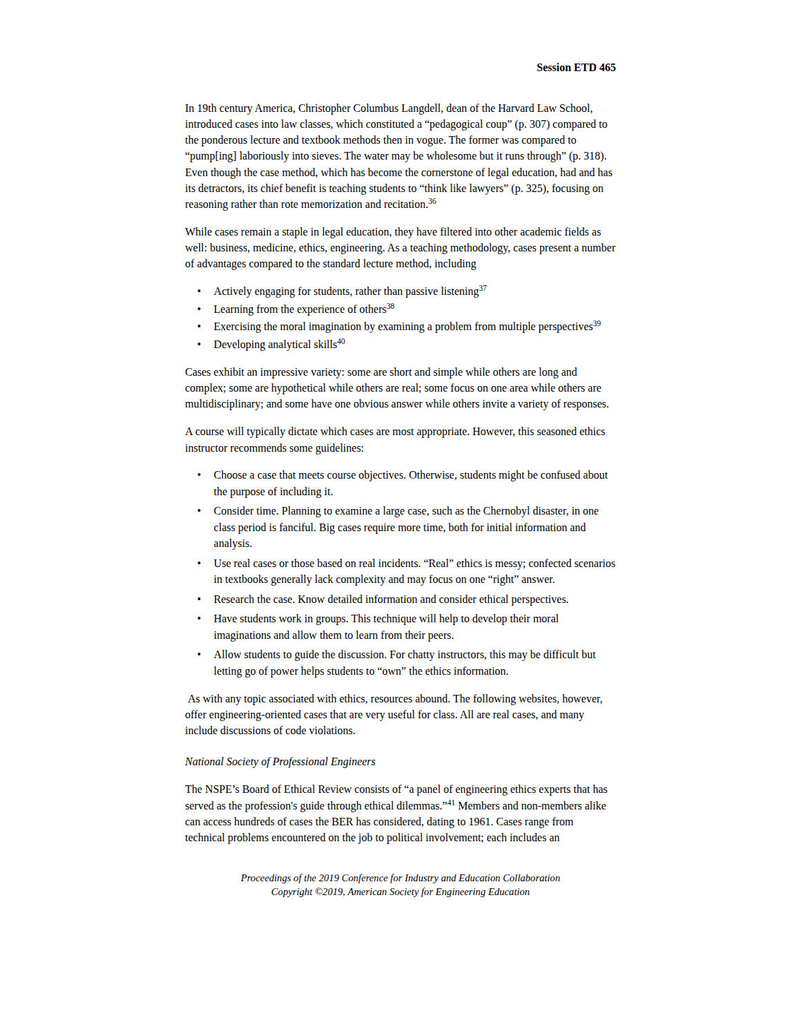Session ETD 465
In 19th century America, Christopher Columbus Langdell, dean of the Harvard Law School, introduced cases into law classes, which constituted a “pedagogical coup” (p. 307) compared to the ponderous lecture and textbook methods then in vogue. The former was compared to “pump[ing] laboriously into sieves. The water may be wholesome but it runs through” (p. 318). Even though the case method, which has become the cornerstone of legal education, had and has its detractors, its chief benefit is teaching students to “think like lawyers” (p. 325), focusing on reasoning rather than rote memorization and recitation.36
While cases remain a staple in legal education, they have filtered into other academic fields as well: business, medicine, ethics, engineering. As a teaching methodology, cases present a number of advantages compared to the standard lecture method, including
Actively engaging for students, rather than passive listening37
Learning from the experience of others38
Exercising the moral imagination by examining a problem from multiple perspectives39
Developing analytical skills40
Cases exhibit an impressive variety: some are short and simple while others are long and complex; some are hypothetical while others are real; some focus on one area while others are multidisciplinary; and some have one obvious answer while others invite a variety of responses.
A course will typically dictate which cases are most appropriate. However, this seasoned ethics instructor recommends some guidelines:
Choose a case that meets course objectives. Otherwise, students might be confused about the purpose of including it.
Consider time. Planning to examine a large case, such as the Chernobyl disaster, in one class period is fanciful. Big cases require more time, both for initial information and analysis.
Use real cases or those based on real incidents. “Real” ethics is messy; confected scenarios in textbooks generally lack complexity and may focus on one “right” answer.
Research the case. Know detailed information and consider ethical perspectives.
Have students work in groups. This technique will help to develop their moral imaginations and allow them to learn from their peers.
Allow students to guide the discussion. For chatty instructors, this may be difficult but letting go of power helps students to “own” the ethics information.
As with any topic associated with ethics, resources abound. The following websites, however, offer engineering-oriented cases that are very useful for class. All are real cases, and many include discussions of code violations.
National Society of Professional Engineers
The NSPE’s Board of Ethical Review consists of “a panel of engineering ethics experts that has served as the profession's guide through ethical dilemmas.”41 Members and non-members alike can access hundreds of cases the BER has considered, dating to 1961. Cases range from technical problems encountered on the job to political involvement; each includes an
Proceedings of the 2019 Conference for Industry and Education Collaboration
Copyright ©2019, American Society for Engineering Education